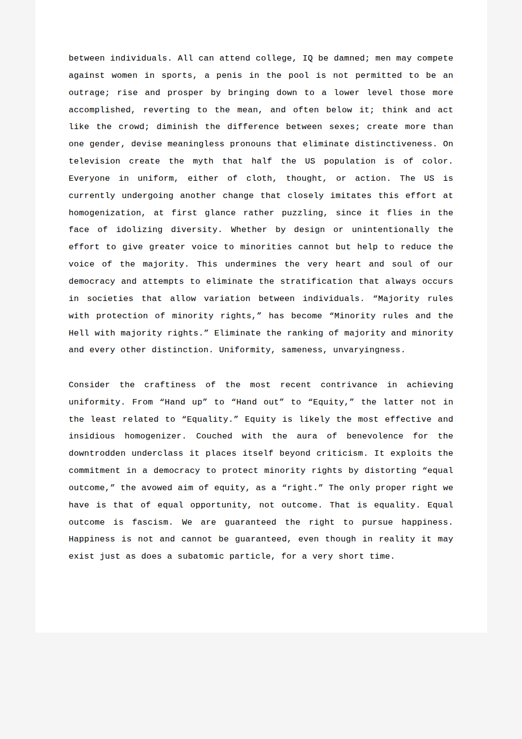between individuals. All can attend college, IQ be damned; men may compete against women in sports, a penis in the pool is not permitted to be an outrage; rise and prosper by bringing down to a lower level those more accomplished, reverting to the mean, and often below it; think and act like the crowd; diminish the difference between sexes; create more than one gender, devise meaningless pronouns that eliminate distinctiveness. On television create the myth that half the US population is of color. Everyone in uniform, either of cloth, thought, or action. The US is currently undergoing another change that closely imitates this effort at homogenization, at first glance rather puzzling, since it flies in the face of idolizing diversity. Whether by design or unintentionally the effort to give greater voice to minorities cannot but help to reduce the voice of the majority. This undermines the very heart and soul of our democracy and attempts to eliminate the stratification that always occurs in societies that allow variation between individuals. “Majority rules with protection of minority rights,” has become “Minority rules and the Hell with majority rights.” Eliminate the ranking of majority and minority and every other distinction. Uniformity, sameness, unvaryingness.
Consider the craftiness of the most recent contrivance in achieving uniformity. From “Hand up” to “Hand out” to “Equity,” the latter not in the least related to “Equality.” Equity is likely the most effective and insidious homogenizer. Couched with the aura of benevolence for the downtrodden underclass it places itself beyond criticism. It exploits the commitment in a democracy to protect minority rights by distorting “equal outcome,” the avowed aim of equity, as a “right.” The only proper right we have is that of equal opportunity, not outcome. That is equality. Equal outcome is fascism. We are guaranteed the right to pursue happiness. Happiness is not and cannot be guaranteed, even though in reality it may exist just as does a subatomic particle, for a very short time.